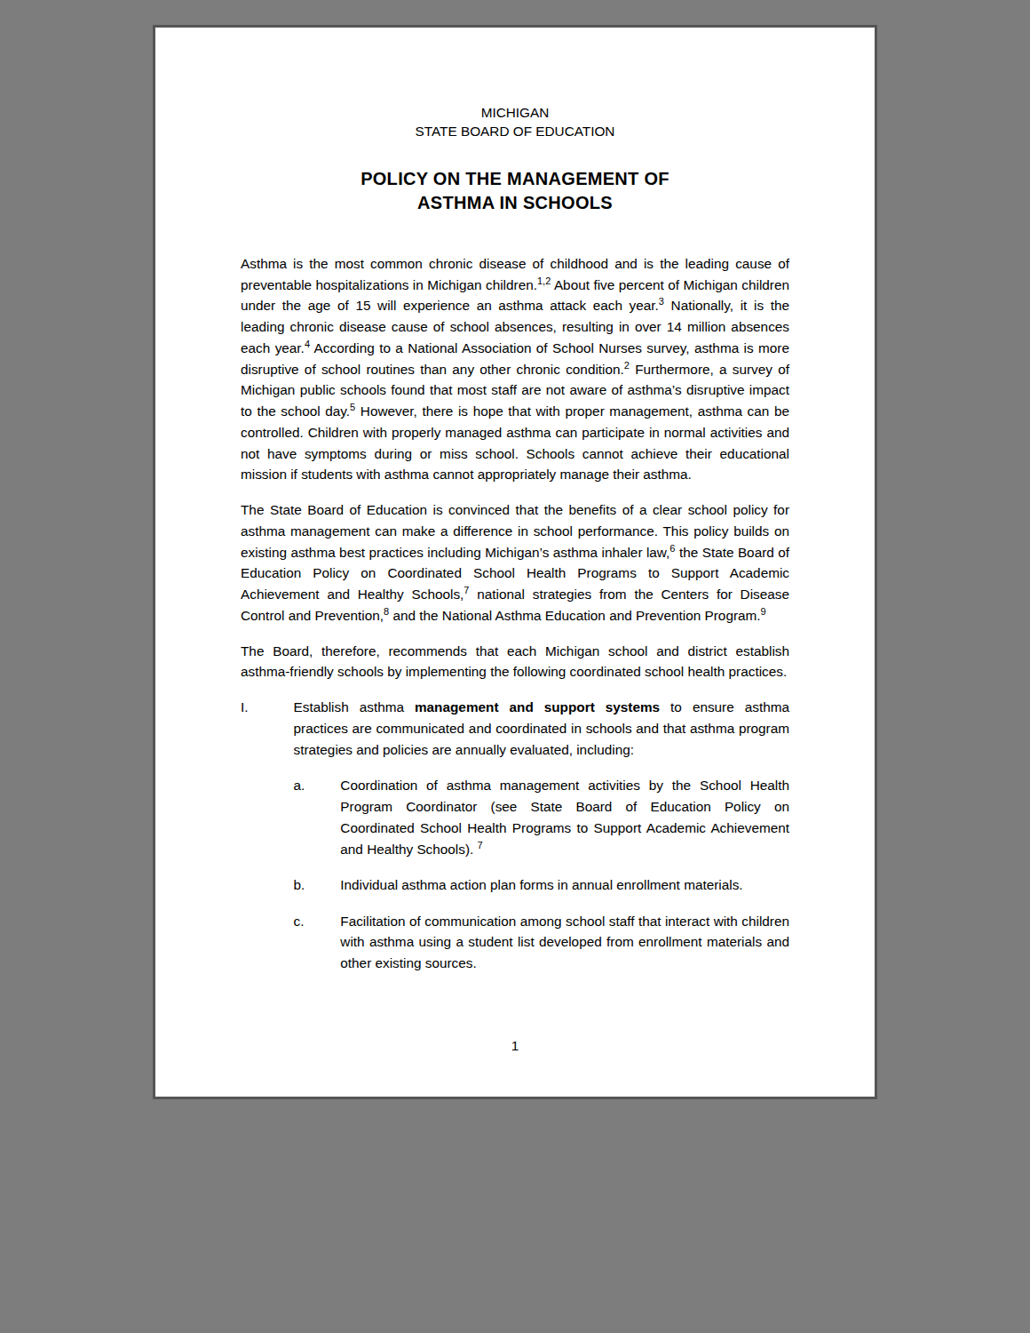MICHIGAN
STATE BOARD OF EDUCATION
POLICY ON THE MANAGEMENT OF
ASTHMA IN SCHOOLS
Asthma is the most common chronic disease of childhood and is the leading cause of preventable hospitalizations in Michigan children.1,2 About five percent of Michigan children under the age of 15 will experience an asthma attack each year.3 Nationally, it is the leading chronic disease cause of school absences, resulting in over 14 million absences each year.4 According to a National Association of School Nurses survey, asthma is more disruptive of school routines than any other chronic condition.2 Furthermore, a survey of Michigan public schools found that most staff are not aware of asthma’s disruptive impact to the school day.5 However, there is hope that with proper management, asthma can be controlled. Children with properly managed asthma can participate in normal activities and not have symptoms during or miss school. Schools cannot achieve their educational mission if students with asthma cannot appropriately manage their asthma.
The State Board of Education is convinced that the benefits of a clear school policy for asthma management can make a difference in school performance. This policy builds on existing asthma best practices including Michigan’s asthma inhaler law,6 the State Board of Education Policy on Coordinated School Health Programs to Support Academic Achievement and Healthy Schools,7 national strategies from the Centers for Disease Control and Prevention,8 and the National Asthma Education and Prevention Program.9
The Board, therefore, recommends that each Michigan school and district establish asthma-friendly schools by implementing the following coordinated school health practices.
I.
Establish asthma management and support systems to ensure asthma practices are communicated and coordinated in schools and that asthma program strategies and policies are annually evaluated, including:
a.
Coordination of asthma management activities by the School Health Program Coordinator (see State Board of Education Policy on Coordinated School Health Programs to Support Academic Achievement and Healthy Schools). 7
b.
Individual asthma action plan forms in annual enrollment materials.
c.
Facilitation of communication among school staff that interact with children with asthma using a student list developed from enrollment materials and other existing sources.
1